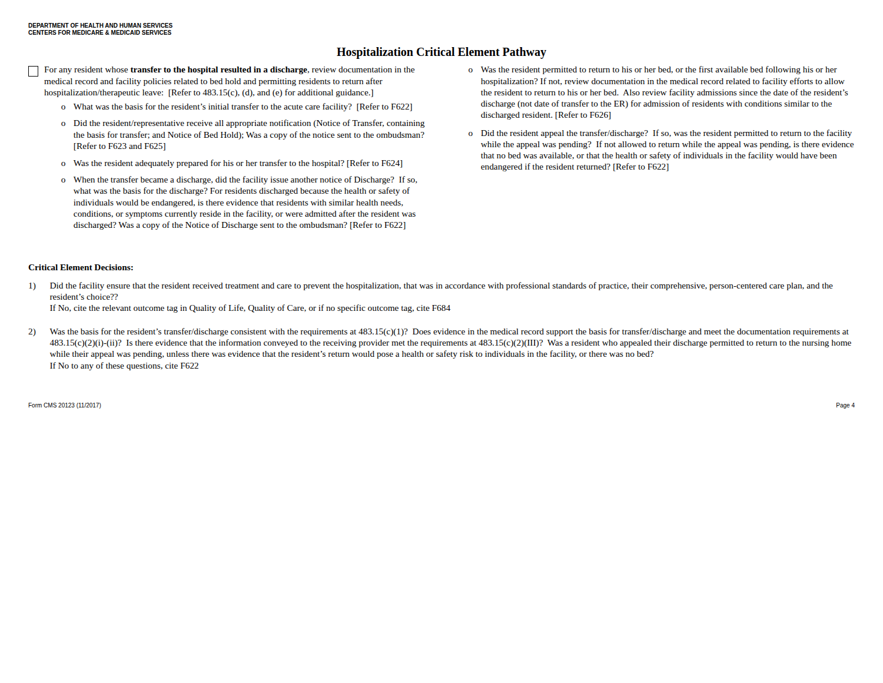DEPARTMENT OF HEALTH AND HUMAN SERVICES
CENTERS FOR MEDICARE & MEDICAID SERVICES
Hospitalization Critical Element Pathway
For any resident whose transfer to the hospital resulted in a discharge, review documentation in the medical record and facility policies related to bed hold and permitting residents to return after hospitalization/therapeutic leave: [Refer to 483.15(c), (d), and (e) for additional guidance.]
What was the basis for the resident’s initial transfer to the acute care facility? [Refer to F622]
Did the resident/representative receive all appropriate notification (Notice of Transfer, containing the basis for transfer; and Notice of Bed Hold); Was a copy of the notice sent to the ombudsman? [Refer to F623 and F625]
Was the resident adequately prepared for his or her transfer to the hospital? [Refer to F624]
When the transfer became a discharge, did the facility issue another notice of Discharge? If so, what was the basis for the discharge? For residents discharged because the health or safety of individuals would be endangered, is there evidence that residents with similar health needs, conditions, or symptoms currently reside in the facility, or were admitted after the resident was discharged? Was a copy of the Notice of Discharge sent to the ombudsman? [Refer to F622]
Was the resident permitted to return to his or her bed, or the first available bed following his or her hospitalization? If not, review documentation in the medical record related to facility efforts to allow the resident to return to his or her bed. Also review facility admissions since the date of the resident’s discharge (not date of transfer to the ER) for admission of residents with conditions similar to the discharged resident. [Refer to F626]
Did the resident appeal the transfer/discharge? If so, was the resident permitted to return to the facility while the appeal was pending? If not allowed to return while the appeal was pending, is there evidence that no bed was available, or that the health or safety of individuals in the facility would have been endangered if the resident returned? [Refer to F622]
Critical Element Decisions:
Did the facility ensure that the resident received treatment and care to prevent the hospitalization, that was in accordance with professional standards of practice, their comprehensive, person-centered care plan, and the resident’s choice??
If No, cite the relevant outcome tag in Quality of Life, Quality of Care, or if no specific outcome tag, cite F684
Was the basis for the resident’s transfer/discharge consistent with the requirements at 483.15(c)(1)? Does evidence in the medical record support the basis for transfer/discharge and meet the documentation requirements at 483.15(c)(2)(i)-(ii)? Is there evidence that the information conveyed to the receiving provider met the requirements at 483.15(c)(2)(III)? Was a resident who appealed their discharge permitted to return to the nursing home while their appeal was pending, unless there was evidence that the resident’s return would pose a health or safety risk to individuals in the facility, or there was no bed?
If No to any of these questions, cite F622
Form CMS 20123 (11/2017)
Page 4